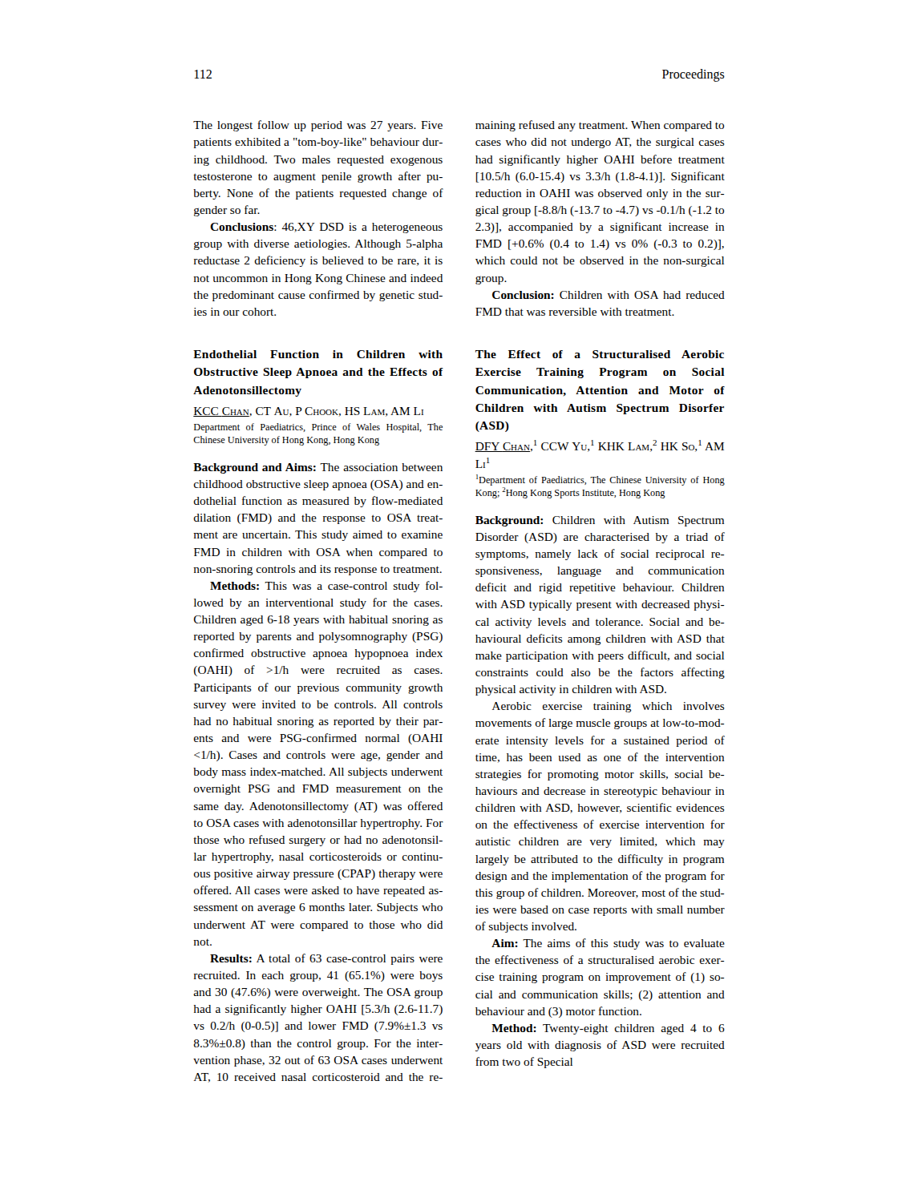112 Proceedings
The longest follow up period was 27 years. Five patients exhibited a "tom-boy-like" behaviour during childhood. Two males requested exogenous testosterone to augment penile growth after puberty. None of the patients requested change of gender so far.
Conclusions: 46,XY DSD is a heterogeneous group with diverse aetiologies. Although 5-alpha reductase 2 deficiency is believed to be rare, it is not uncommon in Hong Kong Chinese and indeed the predominant cause confirmed by genetic studies in our cohort.
Endothelial Function in Children with Obstructive Sleep Apnoea and the Effects of Adenotonsillectomy
KCC Chan, CT Au, P Chook, HS Lam, AM Li
Department of Paediatrics, Prince of Wales Hospital, The Chinese University of Hong Kong, Hong Kong
Background and Aims: The association between childhood obstructive sleep apnoea (OSA) and endothelial function as measured by flow-mediated dilation (FMD) and the response to OSA treatment are uncertain. This study aimed to examine FMD in children with OSA when compared to non-snoring controls and its response to treatment.
Methods: This was a case-control study followed by an interventional study for the cases. Children aged 6-18 years with habitual snoring as reported by parents and polysomnography (PSG) confirmed obstructive apnoea hypopnoea index (OAHI) of >1/h were recruited as cases. Participants of our previous community growth survey were invited to be controls. All controls had no habitual snoring as reported by their parents and were PSG-confirmed normal (OAHI <1/h). Cases and controls were age, gender and body mass index-matched. All subjects underwent overnight PSG and FMD measurement on the same day. Adenotonsillectomy (AT) was offered to OSA cases with adenotonsillar hypertrophy. For those who refused surgery or had no adenotonsillar hypertrophy, nasal corticosteroids or continuous positive airway pressure (CPAP) therapy were offered. All cases were asked to have repeated assessment on average 6 months later. Subjects who underwent AT were compared to those who did not.
Results: A total of 63 case-control pairs were recruited. In each group, 41 (65.1%) were boys and 30 (47.6%) were overweight. The OSA group had a significantly higher OAHI [5.3/h (2.6-11.7) vs 0.2/h (0-0.5)] and lower FMD (7.9%±1.3 vs 8.3%±0.8) than the control group. For the intervention phase, 32 out of 63 OSA cases underwent AT, 10 received nasal corticosteroid and the remaining refused any treatment. When compared to cases who did not undergo AT, the surgical cases had significantly higher OAHI before treatment [10.5/h (6.0-15.4) vs 3.3/h (1.8-4.1)]. Significant reduction in OAHI was observed only in the surgical group [-8.8/h (-13.7 to -4.7) vs -0.1/h (-1.2 to 2.3)], accompanied by a significant increase in FMD [+0.6% (0.4 to 1.4) vs 0% (-0.3 to 0.2)], which could not be observed in the non-surgical group.
Conclusion: Children with OSA had reduced FMD that was reversible with treatment.
The Effect of a Structuralised Aerobic Exercise Training Program on Social Communication, Attention and Motor of Children with Autism Spectrum Disorfer (ASD)
DFY Chan,1 CCW Yu,1 KHK Lam,2 HK So,1 AM Li1
1Department of Paediatrics, The Chinese University of Hong Kong; 2Hong Kong Sports Institute, Hong Kong
Background: Children with Autism Spectrum Disorder (ASD) are characterised by a triad of symptoms, namely lack of social reciprocal responsiveness, language and communication deficit and rigid repetitive behaviour. Children with ASD typically present with decreased physical activity levels and tolerance. Social and behavioural deficits among children with ASD that make participation with peers difficult, and social constraints could also be the factors affecting physical activity in children with ASD.
Aerobic exercise training which involves movements of large muscle groups at low-to-moderate intensity levels for a sustained period of time, has been used as one of the intervention strategies for promoting motor skills, social behaviours and decrease in stereotypic behaviour in children with ASD, however, scientific evidences on the effectiveness of exercise intervention for autistic children are very limited, which may largely be attributed to the difficulty in program design and the implementation of the program for this group of children. Moreover, most of the studies were based on case reports with small number of subjects involved.
Aim: The aims of this study was to evaluate the effectiveness of a structuralised aerobic exercise training program on improvement of (1) social and communication skills; (2) attention and behaviour and (3) motor function.
Method: Twenty-eight children aged 4 to 6 years old with diagnosis of ASD were recruited from two of Special